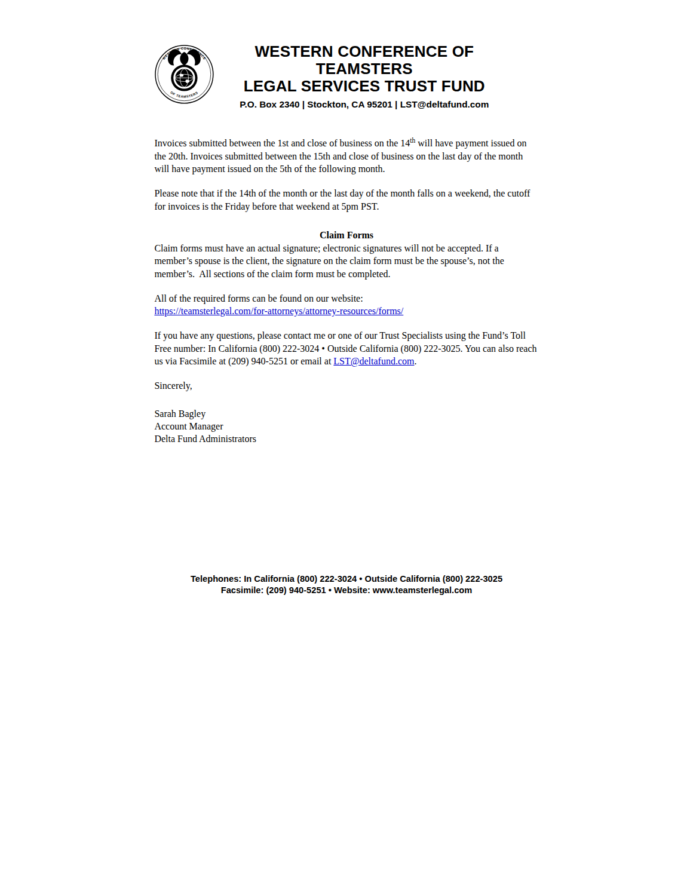WESTERN CONFERENCE OF TEAMSTERS
WESTERN CONFERENCE OF TEAMSTERS
LEGAL SERVICES TRUST FUND
P.O. Box 2340 | Stockton, CA 95201 | LST@deltafund.com
Invoices submitted between the 1st and close of business on the 14th will have payment issued on the 20th. Invoices submitted between the 15th and close of business on the last day of the month will have payment issued on the 5th of the following month.
Please note that if the 14th of the month or the last day of the month falls on a weekend, the cutoff for invoices is the Friday before that weekend at 5pm PST.
Claim Forms
Claim forms must have an actual signature; electronic signatures will not be accepted. If a member’s spouse is the client, the signature on the claim form must be the spouse’s, not the member’s. All sections of the claim form must be completed.
All of the required forms can be found on our website:
https://teamsterlegal.com/for-attorneys/attorney-resources/forms/
If you have any questions, please contact me or one of our Trust Specialists using the Fund’s Toll Free number: In California (800) 222-3024 • Outside California (800) 222-3025. You can also reach us via Facsimile at (209) 940-5251 or email at LST@deltafund.com.
Sincerely,
Sarah Bagley
Account Manager
Delta Fund Administrators
Telephones: In California (800) 222-3024 • Outside California (800) 222-3025
Facsimile: (209) 940-5251 • Website: www.teamsterlegal.com